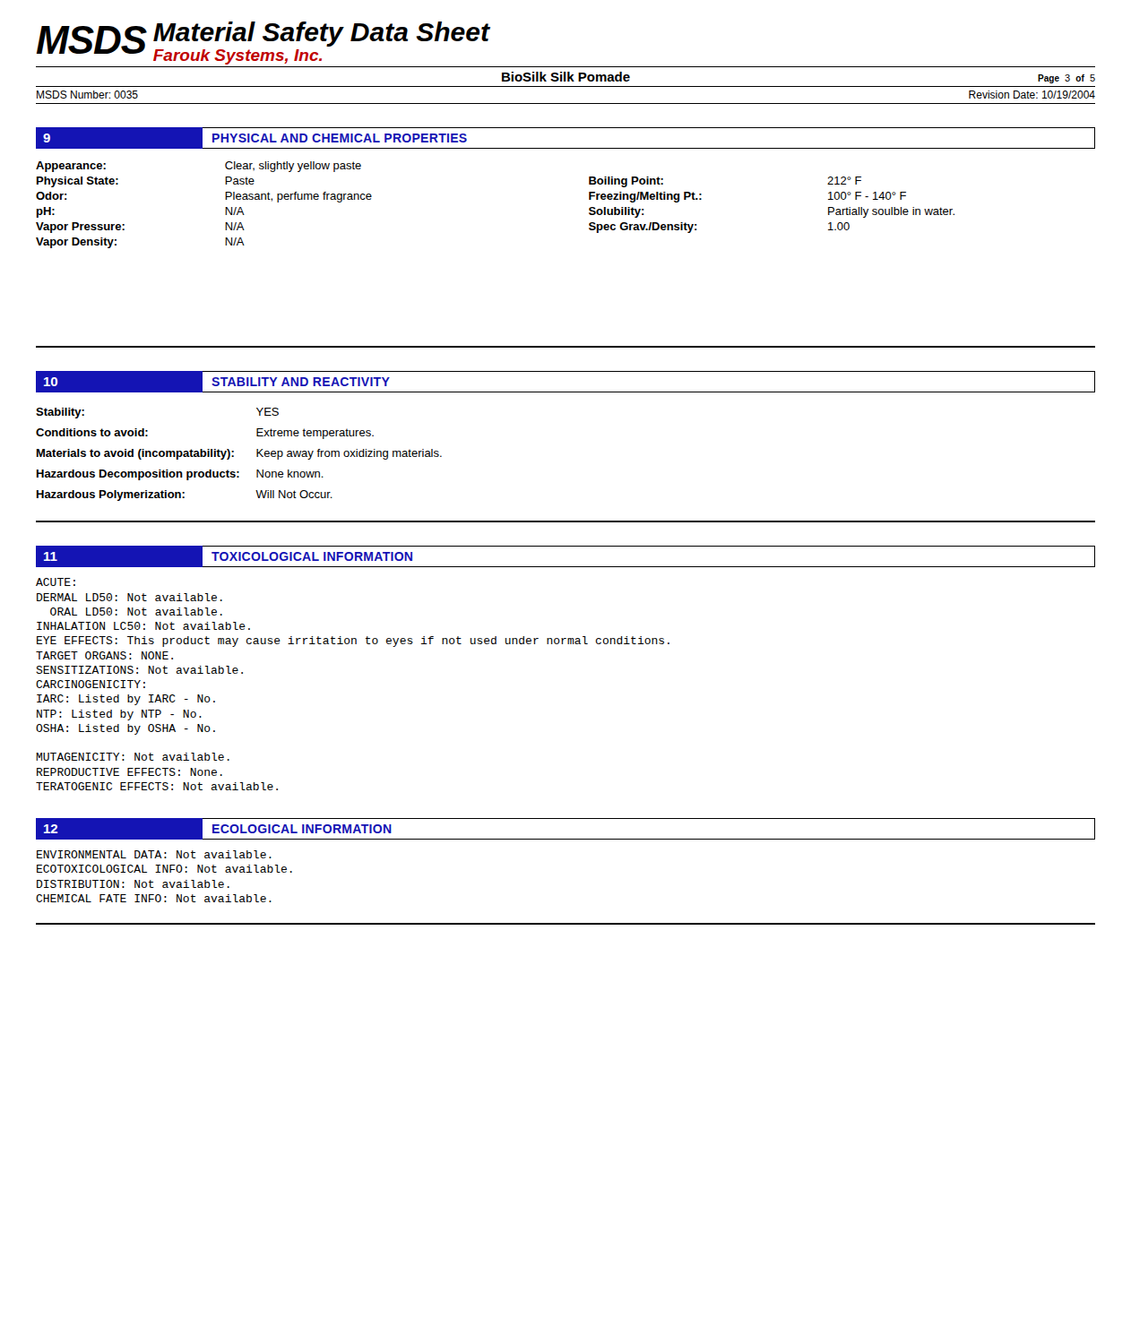MSDS
Material Safety Data Sheet
Farouk Systems, Inc.
BioSilk Silk Pomade
Page 3 of 5
MSDS Number: 0035
Revision Date: 10/19/2004
9
PHYSICAL AND CHEMICAL PROPERTIES
| Appearance: | Clear, slightly yellow paste | | | |
| Physical State: | Paste | | Boiling Point: | 212° F |
| Odor: | Pleasant, perfume fragrance | | Freezing/Melting Pt.: | 100° F - 140° F |
| pH: | N/A | | Solubility: | Partially soulble in water. |
| Vapor Pressure: | N/A | | Spec Grav./Density: | 1.00 |
| Vapor Density: | N/A | | | |
10
STABILITY AND REACTIVITY
| Stability: | YES |
| Conditions to avoid: | Extreme temperatures. |
| Materials to avoid (incompatability): | Keep away from oxidizing materials. |
| Hazardous Decomposition products: | None known. |
| Hazardous Polymerization: | Will Not Occur. |
11
TOXICOLOGICAL INFORMATION
ACUTE:
DERMAL LD50: Not available.
  ORAL LD50: Not available.
INHALATION LC50: Not available.
EYE EFFECTS: This product may cause irritation to eyes if not used under normal conditions.
TARGET ORGANS: NONE.
SENSITIZATIONS: Not available.
CARCINOGENICITY:
IARC: Listed by IARC - No.
NTP: Listed by NTP - No.
OSHA: Listed by OSHA - No.

MUTAGENICITY: Not available.
REPRODUCTIVE EFFECTS: None.
TERATOGENIC EFFECTS: Not available.
12
ECOLOGICAL INFORMATION
ENVIRONMENTAL DATA: Not available.
ECOTOXICOLOGICAL INFO: Not available.
DISTRIBUTION: Not available.
CHEMICAL FATE INFO: Not available.